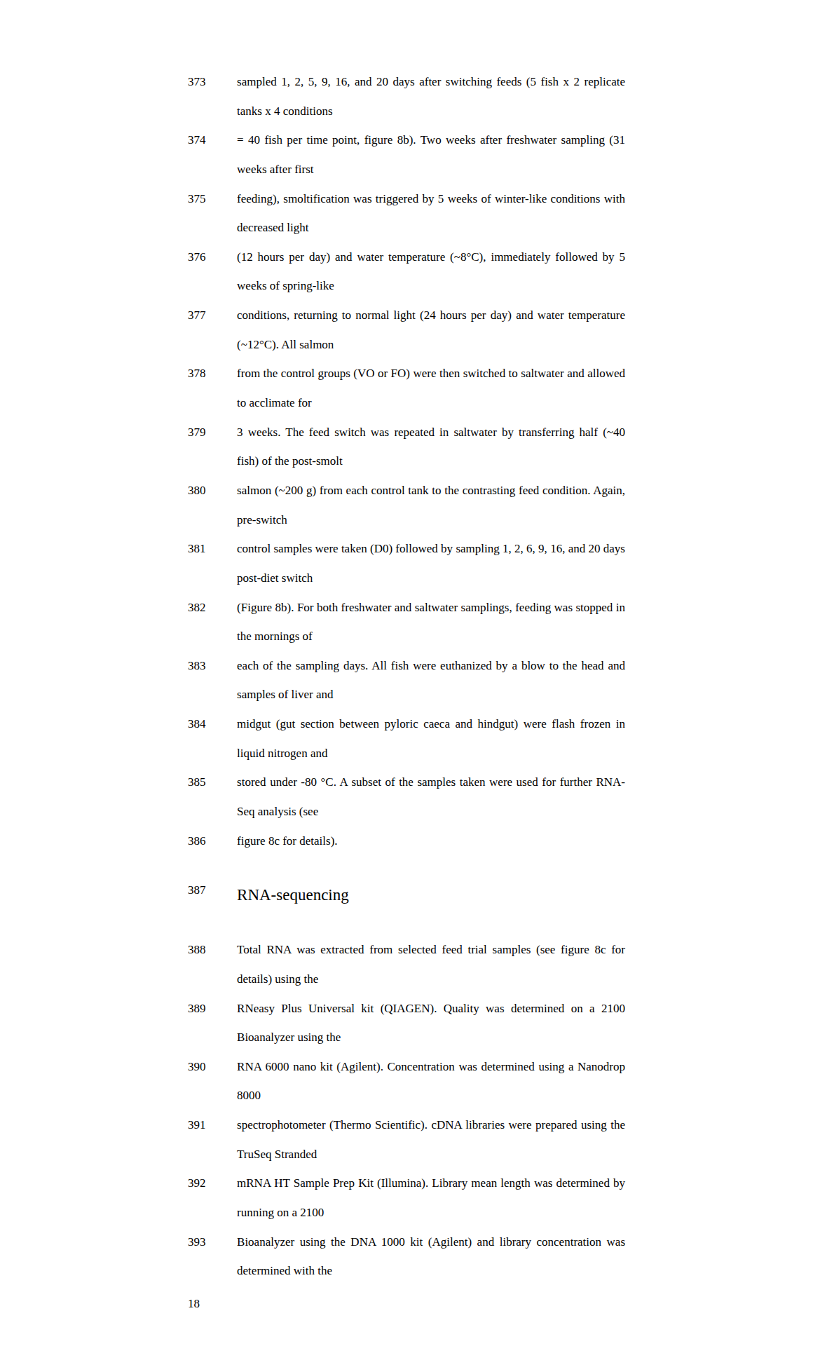373
sampled 1, 2, 5, 9, 16, and 20 days after switching feeds (5 fish x 2 replicate tanks x 4 conditions
374
= 40 fish per time point, figure 8b). Two weeks after freshwater sampling (31 weeks after first
375
feeding), smoltification was triggered by 5 weeks of winter-like conditions with decreased light
376
(12 hours per day) and water temperature (~8°C), immediately followed by 5 weeks of spring-like
377
conditions, returning to normal light (24 hours per day) and water temperature (~12°C). All salmon
378
from the control groups (VO or FO) were then switched to saltwater and allowed to acclimate for
379
3 weeks. The feed switch was repeated in saltwater by transferring half (~40 fish) of the post-smolt
380
salmon (~200 g) from each control tank to the contrasting feed condition. Again, pre-switch
381
control samples were taken (D0) followed by sampling 1, 2, 6, 9, 16, and 20 days post-diet switch
382
(Figure 8b). For both freshwater and saltwater samplings, feeding was stopped in the mornings of
383
each of the sampling days. All fish were euthanized by a blow to the head and samples of liver and
384
midgut (gut section between pyloric caeca and hindgut) were flash frozen in liquid nitrogen and
385
stored under -80 °C. A subset of the samples taken were used for further RNA-Seq analysis (see
386
figure 8c for details).
387
RNA-sequencing
388
Total RNA was extracted from selected feed trial samples (see figure 8c for details) using the
389
RNeasy Plus Universal kit (QIAGEN). Quality was determined on a 2100 Bioanalyzer using the
390
RNA 6000 nano kit (Agilent). Concentration was determined using a Nanodrop 8000
391
spectrophotometer (Thermo Scientific). cDNA libraries were prepared using the TruSeq Stranded
392
mRNA HT Sample Prep Kit (Illumina). Library mean length was determined by running on a 2100
393
Bioanalyzer using the DNA 1000 kit (Agilent) and library concentration was determined with the
18